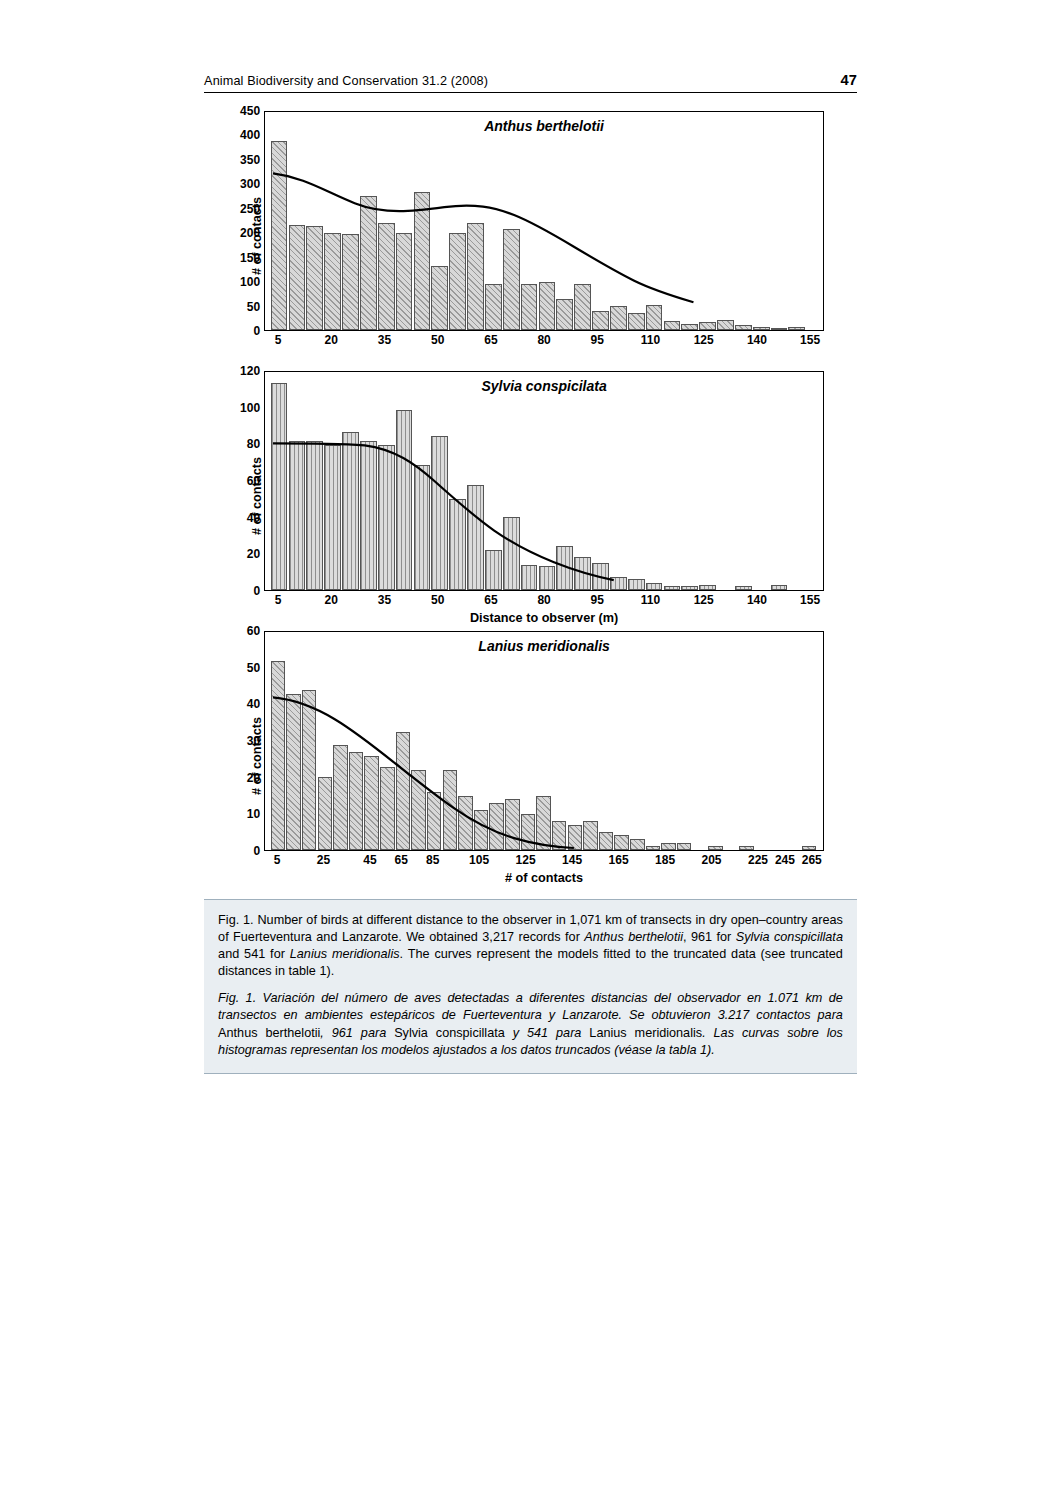Animal Biodiversity and Conservation 31.2 (2008)
47
# of contacts
450 400 350 300 250 200 150 100 50 0
Anthus berthelotii
5 20 35 50 65 80 95 110 125 140 155
# of contacts
120 100 80 60 40 20 0
Sylvia conspicilata
5 20 35 50 65 80 95 110 125 140 155
Distance to observer (m)
# of contacts
60 50 40 30 20 10 0
Lanius meridionalis
5 25 45 65 85 105 125 145 165 185 205 225 245 265
# of contacts
Fig. 1. Number of birds at different distance to the observer in 1,071 km of transects in dry open–country areas of Fuerteventura and Lanzarote. We obtained 3,217 records for Anthus berthelotii, 961 for Sylvia conspicillata and 541 for Lanius meridionalis. The curves represent the models fitted to the truncated data (see truncated distances in table 1).
Fig. 1. Variación del número de aves detectadas a diferentes distancias del observador en 1.071 km de transectos en ambientes estepáricos de Fuerteventura y Lanzarote. Se obtuvieron 3.217 contactos para Anthus berthelotii, 961 para Sylvia conspicillata y 541 para Lanius meridionalis. Las curvas sobre los histogramas representan los modelos ajustados a los datos truncados (véase la tabla 1).